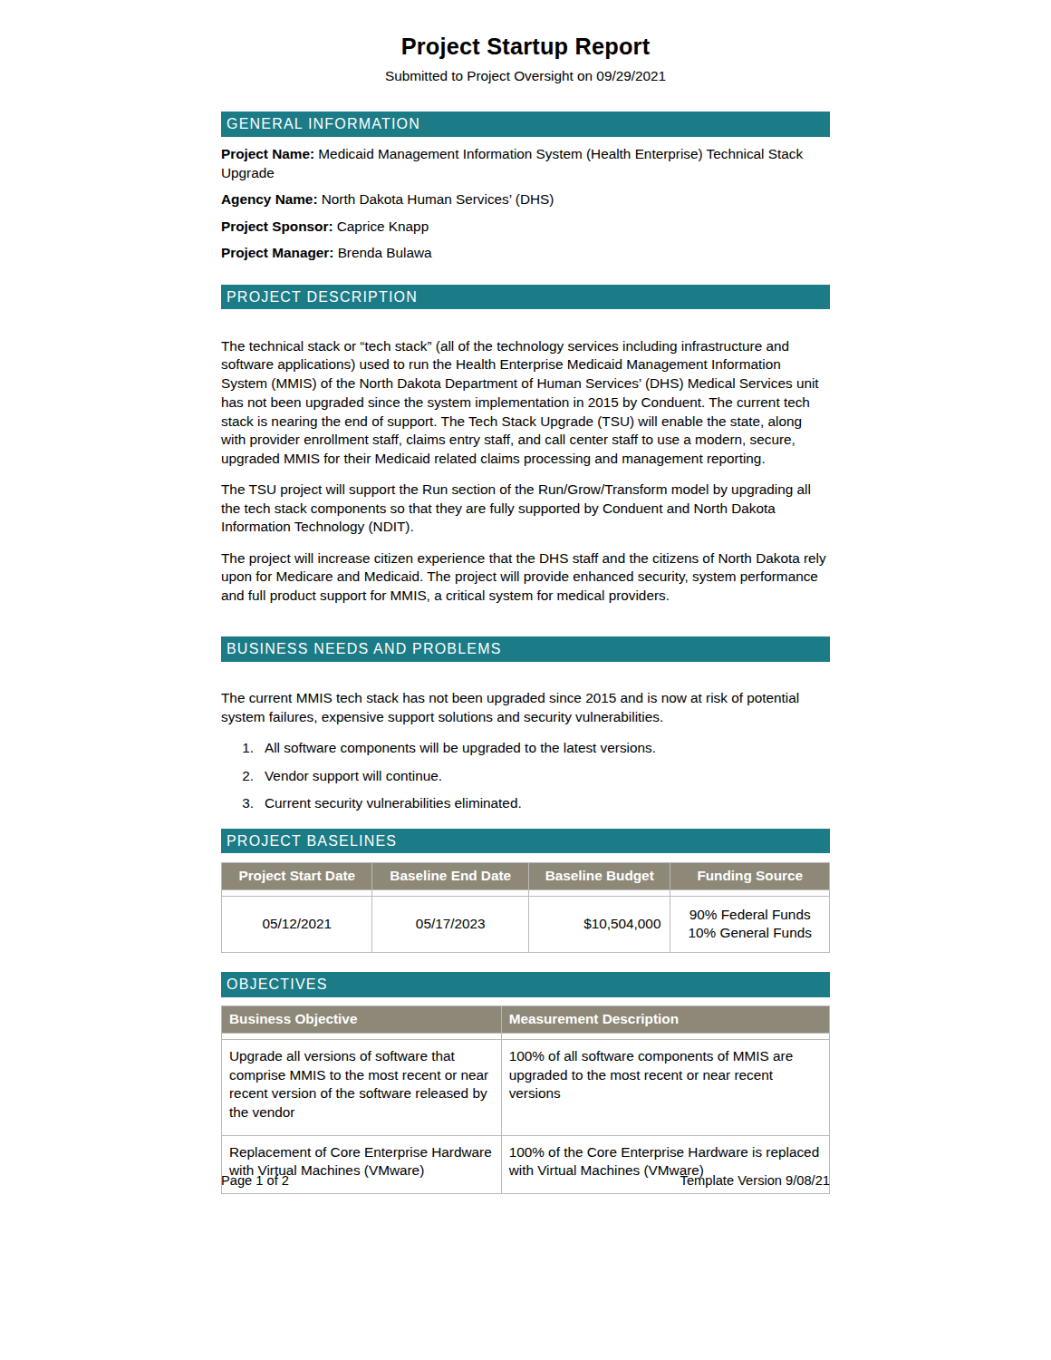Project Startup Report
Submitted to Project Oversight on 09/29/2021
GENERAL INFORMATION
Project Name: Medicaid Management Information System (Health Enterprise) Technical Stack Upgrade
Agency Name: North Dakota Human Services’ (DHS)
Project Sponsor: Caprice Knapp
Project Manager: Brenda Bulawa
PROJECT DESCRIPTION
The technical stack or “tech stack” (all of the technology services including infrastructure and software applications) used to run the Health Enterprise Medicaid Management Information System (MMIS) of the North Dakota Department of Human Services’ (DHS) Medical Services unit has not been upgraded since the system implementation in 2015 by Conduent. The current tech stack is nearing the end of support. The Tech Stack Upgrade (TSU) will enable the state, along with provider enrollment staff, claims entry staff, and call center staff to use a modern, secure, upgraded MMIS for their Medicaid related claims processing and management reporting.
The TSU project will support the Run section of the Run/Grow/Transform model by upgrading all the tech stack components so that they are fully supported by Conduent and North Dakota Information Technology (NDIT).
The project will increase citizen experience that the DHS staff and the citizens of North Dakota rely upon for Medicare and Medicaid. The project will provide enhanced security, system performance and full product support for MMIS, a critical system for medical providers.
BUSINESS NEEDS AND PROBLEMS
The current MMIS tech stack has not been upgraded since 2015 and is now at risk of potential system failures, expensive support solutions and security vulnerabilities.
All software components will be upgraded to the latest versions.
Vendor support will continue.
Current security vulnerabilities eliminated.
PROJECT BASELINES
| Project Start Date | Baseline End Date | Baseline Budget | Funding Source |
| --- | --- | --- | --- |
| 05/12/2021 | 05/17/2023 | $10,504,000 | 90% Federal Funds 10% General Funds |
OBJECTIVES
| Business Objective | Measurement Description |
| --- | --- |
| Upgrade all versions of software that comprise MMIS to the most recent or near recent version of the software released by the vendor | 100% of all software components of MMIS are upgraded to the most recent or near recent versions |
| Replacement of Core Enterprise Hardware with Virtual Machines (VMware) | 100% of the Core Enterprise Hardware is replaced with Virtual Machines (VMware) |
Page 1 of 2
Template Version 9/08/21